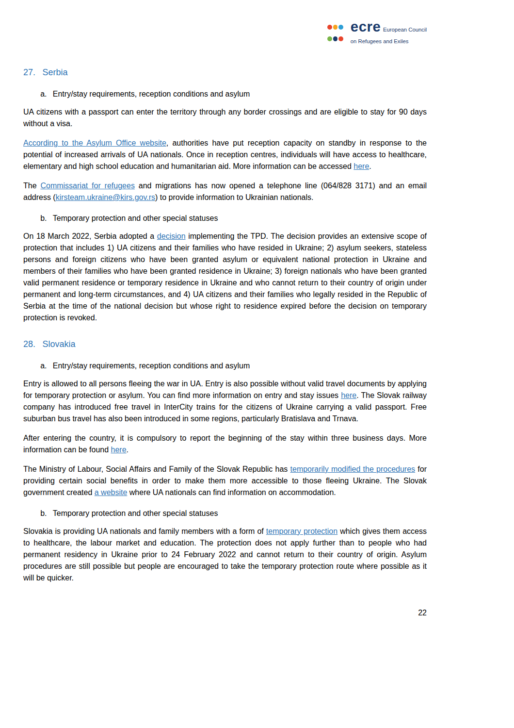ecre European Council
on Refugees and Exiles
27. Serbia
a. Entry/stay requirements, reception conditions and asylum
UA citizens with a passport can enter the territory through any border crossings and are eligible to stay for 90 days without a visa.
According to the Asylum Office website, authorities have put reception capacity on standby in response to the potential of increased arrivals of UA nationals. Once in reception centres, individuals will have access to healthcare, elementary and high school education and humanitarian aid. More information can be accessed here.
The Commissariat for refugees and migrations has now opened a telephone line (064/828 3171) and an email address (kirsteam.ukraine@kirs.gov.rs) to provide information to Ukrainian nationals.
b. Temporary protection and other special statuses
On 18 March 2022, Serbia adopted a decision implementing the TPD. The decision provides an extensive scope of protection that includes 1) UA citizens and their families who have resided in Ukraine; 2) asylum seekers, stateless persons and foreign citizens who have been granted asylum or equivalent national protection in Ukraine and members of their families who have been granted residence in Ukraine; 3) foreign nationals who have been granted valid permanent residence or temporary residence in Ukraine and who cannot return to their country of origin under permanent and long-term circumstances, and 4) UA citizens and their families who legally resided in the Republic of Serbia at the time of the national decision but whose right to residence expired before the decision on temporary protection is revoked.
28. Slovakia
a. Entry/stay requirements, reception conditions and asylum
Entry is allowed to all persons fleeing the war in UA. Entry is also possible without valid travel documents by applying for temporary protection or asylum. You can find more information on entry and stay issues here. The Slovak railway company has introduced free travel in InterCity trains for the citizens of Ukraine carrying a valid passport. Free suburban bus travel has also been introduced in some regions, particularly Bratislava and Trnava.
After entering the country, it is compulsory to report the beginning of the stay within three business days. More information can be found here.
The Ministry of Labour, Social Affairs and Family of the Slovak Republic has temporarily modified the procedures for providing certain social benefits in order to make them more accessible to those fleeing Ukraine. The Slovak government created a website where UA nationals can find information on accommodation.
b. Temporary protection and other special statuses
Slovakia is providing UA nationals and family members with a form of temporary protection which gives them access to healthcare, the labour market and education. The protection does not apply further than to people who had permanent residency in Ukraine prior to 24 February 2022 and cannot return to their country of origin. Asylum procedures are still possible but people are encouraged to take the temporary protection route where possible as it will be quicker.
22